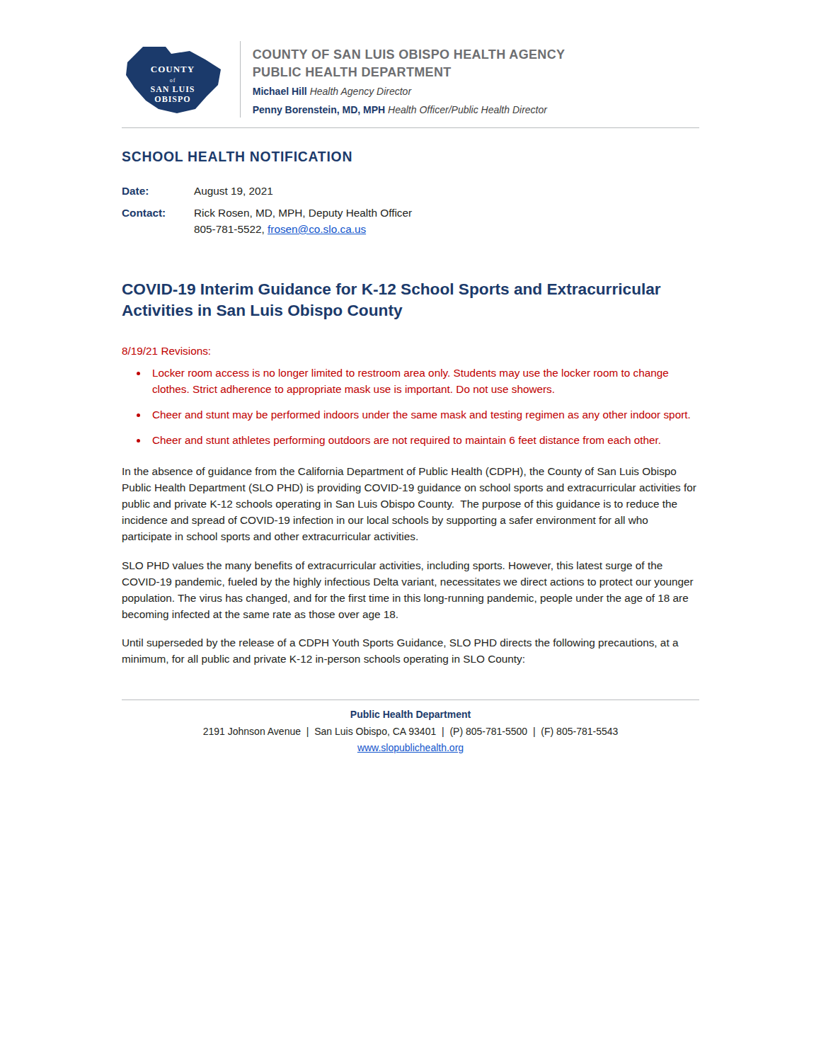COUNTY of SAN LUIS OBISPO
COUNTY OF SAN LUIS OBISPO HEALTH AGENCY
PUBLIC HEALTH DEPARTMENT
Michael Hill Health Agency Director
Penny Borenstein, MD, MPH Health Officer/Public Health Director
SCHOOL HEALTH NOTIFICATION
| Date: | August 19, 2021 |
| Contact: | Rick Rosen, MD, MPH, Deputy Health Officer 805-781-5522, frosen@co.slo.ca.us |
COVID-19 Interim Guidance for K-12 School Sports and Extracurricular Activities in San Luis Obispo County
8/19/21 Revisions:
Locker room access is no longer limited to restroom area only. Students may use the locker room to change clothes. Strict adherence to appropriate mask use is important. Do not use showers.
Cheer and stunt may be performed indoors under the same mask and testing regimen as any other indoor sport.
Cheer and stunt athletes performing outdoors are not required to maintain 6 feet distance from each other.
In the absence of guidance from the California Department of Public Health (CDPH), the County of San Luis Obispo Public Health Department (SLO PHD) is providing COVID-19 guidance on school sports and extracurricular activities for public and private K-12 schools operating in San Luis Obispo County. The purpose of this guidance is to reduce the incidence and spread of COVID-19 infection in our local schools by supporting a safer environment for all who participate in school sports and other extracurricular activities.
SLO PHD values the many benefits of extracurricular activities, including sports. However, this latest surge of the COVID-19 pandemic, fueled by the highly infectious Delta variant, necessitates we direct actions to protect our younger population. The virus has changed, and for the first time in this long-running pandemic, people under the age of 18 are becoming infected at the same rate as those over age 18.
Until superseded by the release of a CDPH Youth Sports Guidance, SLO PHD directs the following precautions, at a minimum, for all public and private K-12 in-person schools operating in SLO County:
Public Health Department
2191 Johnson Avenue | San Luis Obispo, CA 93401 | (P) 805-781-5500 | (F) 805-781-5543
www.slopublichealth.org